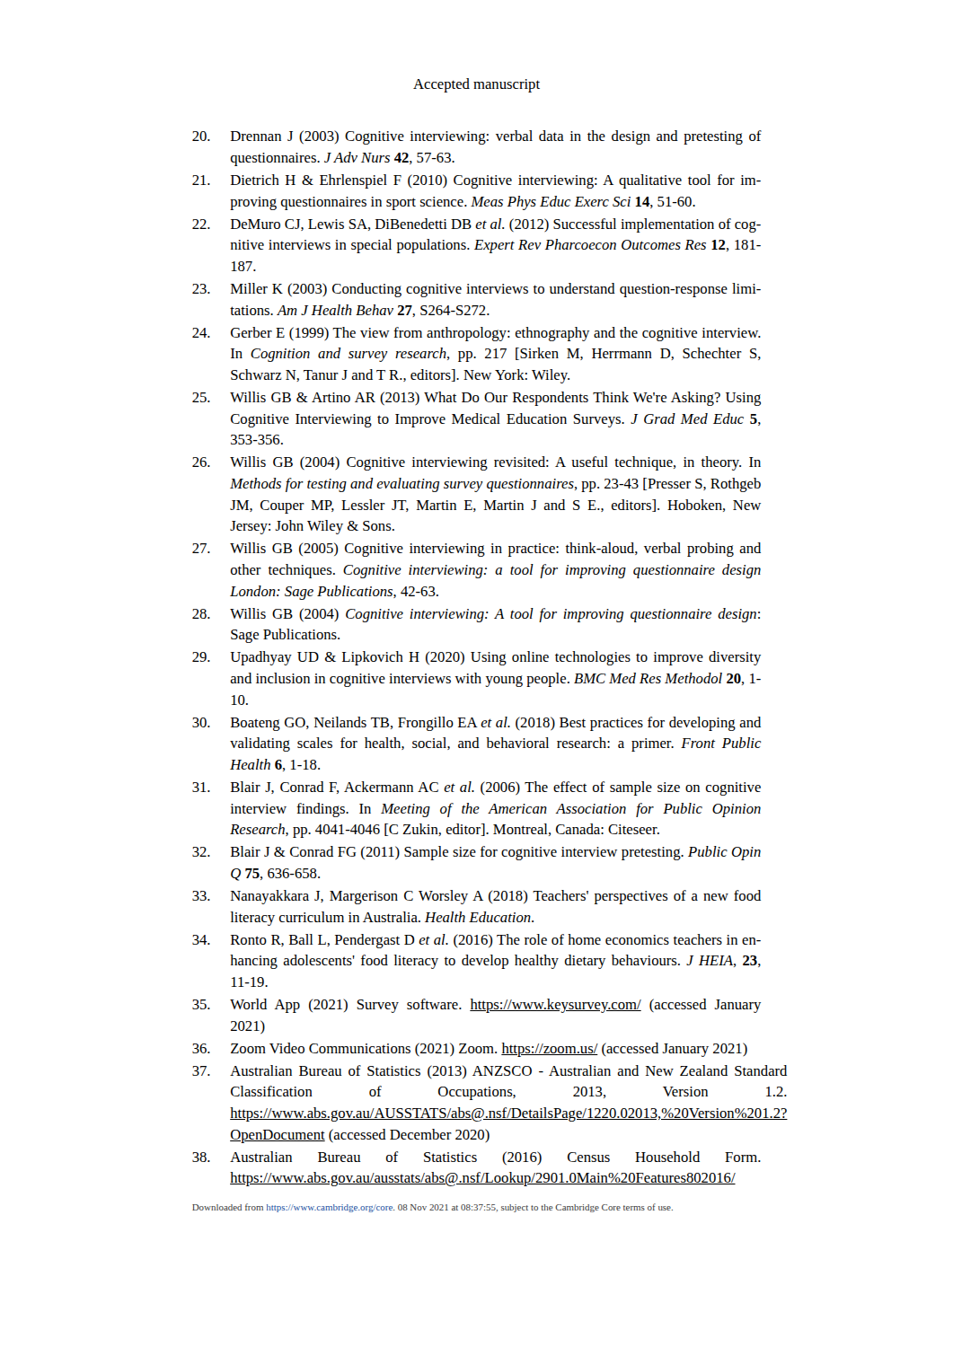Accepted manuscript
20. Drennan J (2003) Cognitive interviewing: verbal data in the design and pretesting of questionnaires. J Adv Nurs 42, 57-63.
21. Dietrich H & Ehrlenspiel F (2010) Cognitive interviewing: A qualitative tool for improving questionnaires in sport science. Meas Phys Educ Exerc Sci 14, 51-60.
22. DeMuro CJ, Lewis SA, DiBenedetti DB et al. (2012) Successful implementation of cognitive interviews in special populations. Expert Rev Pharcoecon Outcomes Res 12, 181-187.
23. Miller K (2003) Conducting cognitive interviews to understand question-response limitations. Am J Health Behav 27, S264-S272.
24. Gerber E (1999) The view from anthropology: ethnography and the cognitive interview. In Cognition and survey research, pp. 217 [Sirken M, Herrmann D, Schechter S, Schwarz N, Tanur J and T R., editors]. New York: Wiley.
25. Willis GB & Artino AR (2013) What Do Our Respondents Think We're Asking? Using Cognitive Interviewing to Improve Medical Education Surveys. J Grad Med Educ 5, 353-356.
26. Willis GB (2004) Cognitive interviewing revisited: A useful technique, in theory. In Methods for testing and evaluating survey questionnaires, pp. 23-43 [Presser S, Rothgeb JM, Couper MP, Lessler JT, Martin E, Martin J and S E., editors]. Hoboken, New Jersey: John Wiley & Sons.
27. Willis GB (2005) Cognitive interviewing in practice: think-aloud, verbal probing and other techniques. Cognitive interviewing: a tool for improving questionnaire design London: Sage Publications, 42-63.
28. Willis GB (2004) Cognitive interviewing: A tool for improving questionnaire design: Sage Publications.
29. Upadhyay UD & Lipkovich H (2020) Using online technologies to improve diversity and inclusion in cognitive interviews with young people. BMC Med Res Methodol 20, 1-10.
30. Boateng GO, Neilands TB, Frongillo EA et al. (2018) Best practices for developing and validating scales for health, social, and behavioral research: a primer. Front Public Health 6, 1-18.
31. Blair J, Conrad F, Ackermann AC et al. (2006) The effect of sample size on cognitive interview findings. In Meeting of the American Association for Public Opinion Research, pp. 4041-4046 [C Zukin, editor]. Montreal, Canada: Citeseer.
32. Blair J & Conrad FG (2011) Sample size for cognitive interview pretesting. Public Opin Q 75, 636-658.
33. Nanayakkara J, Margerison C Worsley A (2018) Teachers' perspectives of a new food literacy curriculum in Australia. Health Education.
34. Ronto R, Ball L, Pendergast D et al. (2016) The role of home economics teachers in enhancing adolescents' food literacy to develop healthy dietary behaviours. J HEIA, 23, 11-19.
35. World App (2021) Survey software. https://www.keysurvey.com/ (accessed January 2021)
36. Zoom Video Communications (2021) Zoom. https://zoom.us/ (accessed January 2021)
37. Australian Bureau of Statistics (2013) ANZSCO - Australian and New Zealand Standard Classification of Occupations, 2013, Version 1.2. https://www.abs.gov.au/AUSSTATS/abs@.nsf/DetailsPage/1220.02013,%20Version%201.2?OpenDocument (accessed December 2020)
38. Australian Bureau of Statistics (2016) Census Household Form. https://www.abs.gov.au/ausstats/abs@.nsf/Lookup/2901.0Main%20Features802016/
Downloaded from https://www.cambridge.org/core. 08 Nov 2021 at 08:37:55, subject to the Cambridge Core terms of use.